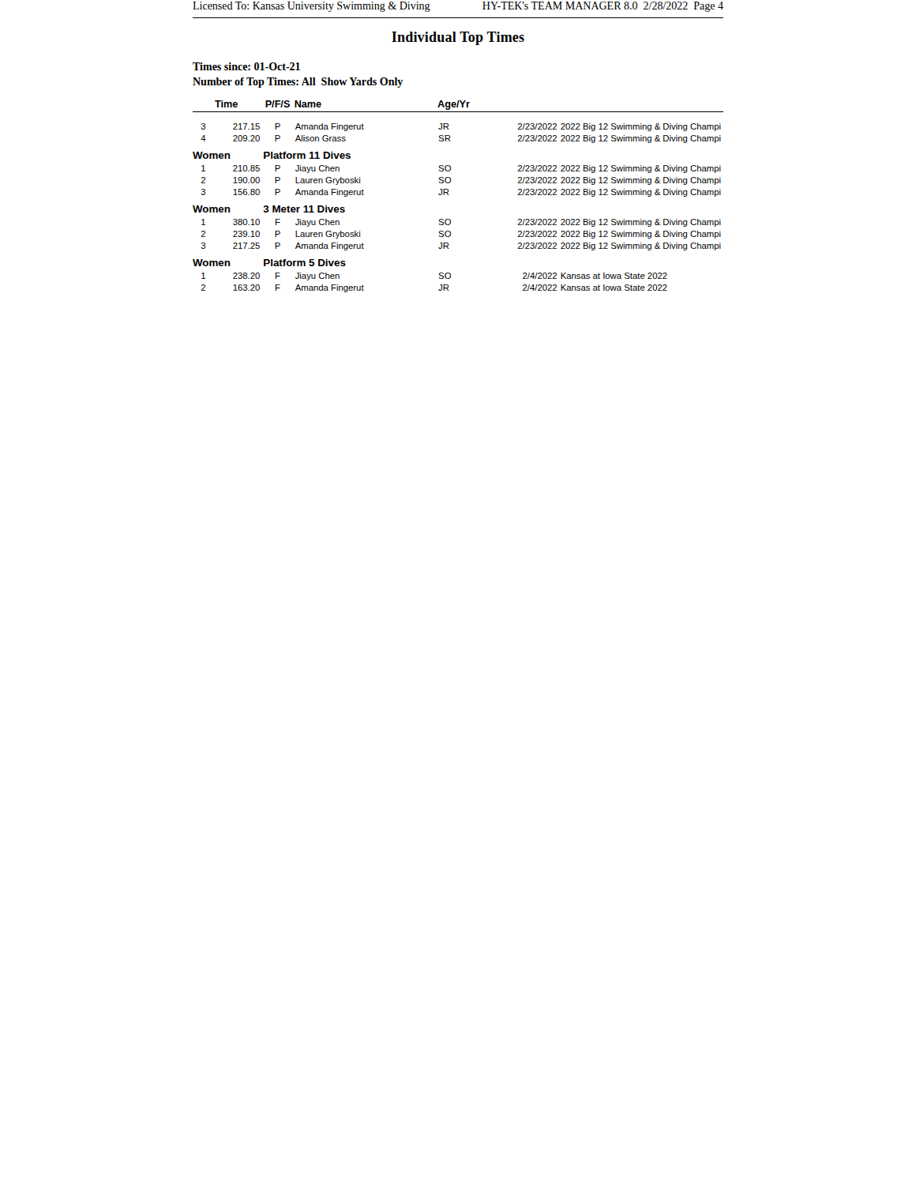Licensed To: Kansas University Swimming & Diving
HY-TEK's TEAM MANAGER 8.0 2/28/2022 Page 4
Individual Top Times
Times since: 01-Oct-21
Number of Top Times: All Show Yards Only
| | Time | P/F/S | Name | Age/Yr | | |
| --- | --- | --- | --- | --- | --- | --- |
| 3 | 217.15 | P | Amanda Fingerut | JR | 2/23/2022 | 2022 Big 12 Swimming & Diving Champi |
| 4 | 209.20 | P | Alison Grass | SR | 2/23/2022 | 2022 Big 12 Swimming & Diving Champi |
| Women | Platform 11 Dives |
| 1 | 210.85 | P | Jiayu Chen | SO | 2/23/2022 | 2022 Big 12 Swimming & Diving Champi |
| 2 | 190.00 | P | Lauren Gryboski | SO | 2/23/2022 | 2022 Big 12 Swimming & Diving Champi |
| 3 | 156.80 | P | Amanda Fingerut | JR | 2/23/2022 | 2022 Big 12 Swimming & Diving Champi |
| Women | 3 Meter 11 Dives |
| 1 | 380.10 | F | Jiayu Chen | SO | 2/23/2022 | 2022 Big 12 Swimming & Diving Champi |
| 2 | 239.10 | P | Lauren Gryboski | SO | 2/23/2022 | 2022 Big 12 Swimming & Diving Champi |
| 3 | 217.25 | P | Amanda Fingerut | JR | 2/23/2022 | 2022 Big 12 Swimming & Diving Champi |
| Women | Platform 5 Dives |
| 1 | 238.20 | F | Jiayu Chen | SO | 2/4/2022 | Kansas at Iowa State 2022 |
| 2 | 163.20 | F | Amanda Fingerut | JR | 2/4/2022 | Kansas at Iowa State 2022 |